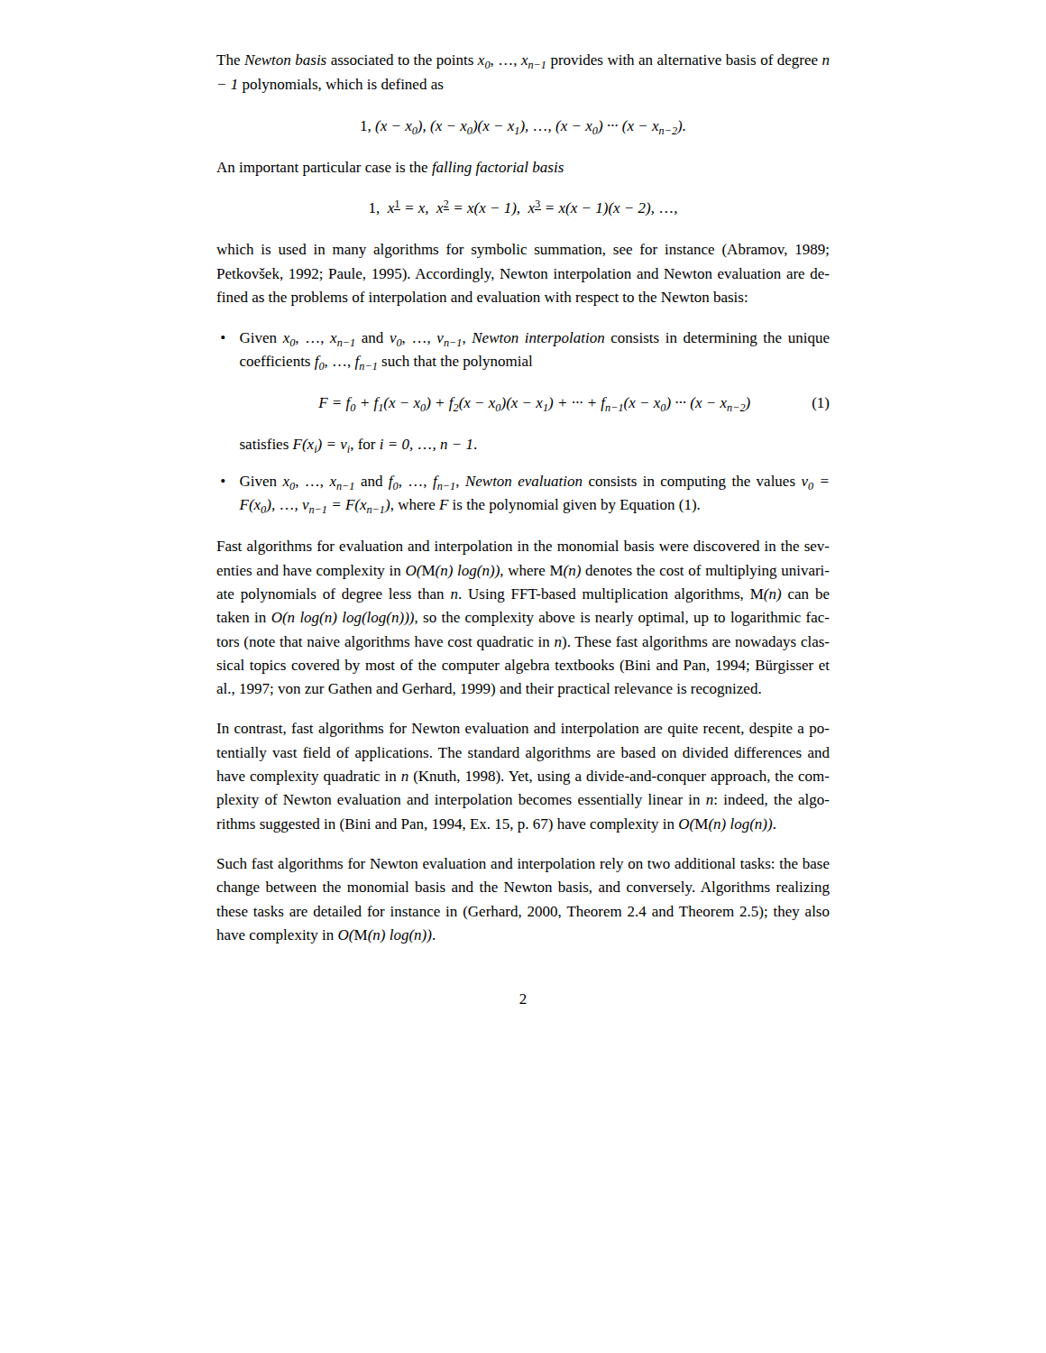The Newton basis associated to the points x0, …, xn−1 provides with an alternative basis of degree n − 1 polynomials, which is defined as
1, (x − x0), (x − x0)(x − x1), …, (x − x0) ··· (x − xn−2).
An important particular case is the falling factorial basis
1, x1 = x, x2 = x(x − 1), x3 = x(x − 1)(x − 2), …,
which is used in many algorithms for symbolic summation, see for instance (Abramov, 1989; Petkovšek, 1992; Paule, 1995). Accordingly, Newton interpolation and Newton evaluation are defined as the problems of interpolation and evaluation with respect to the Newton basis:
Given x0, …, xn−1 and v0, …, vn−1, Newton interpolation consists in determining the unique coefficients f0, …, fn−1 such that the polynomial
F = f0 + f1(x − x0) + f2(x − x0)(x − x1) + ··· + fn−1(x − x0) ··· (x − xn−2) (1)
satisfies F(xi) = vi, for i = 0, …, n − 1.
Given x0, …, xn−1 and f0, …, fn−1, Newton evaluation consists in computing the values v0 = F(x0), …, vn−1 = F(xn−1), where F is the polynomial given by Equation (1).
Fast algorithms for evaluation and interpolation in the monomial basis were discovered in the seventies and have complexity in O(M(n) log(n)), where M(n) denotes the cost of multiplying univariate polynomials of degree less than n. Using FFT-based multiplication algorithms, M(n) can be taken in O(n log(n) log(log(n))), so the complexity above is nearly optimal, up to logarithmic factors (note that naive algorithms have cost quadratic in n). These fast algorithms are nowadays classical topics covered by most of the computer algebra textbooks (Bini and Pan, 1994; Bürgisser et al., 1997; von zur Gathen and Gerhard, 1999) and their practical relevance is recognized.
In contrast, fast algorithms for Newton evaluation and interpolation are quite recent, despite a potentially vast field of applications. The standard algorithms are based on divided differences and have complexity quadratic in n (Knuth, 1998). Yet, using a divide-and-conquer approach, the complexity of Newton evaluation and interpolation becomes essentially linear in n: indeed, the algorithms suggested in (Bini and Pan, 1994, Ex. 15, p. 67) have complexity in O(M(n) log(n)).
Such fast algorithms for Newton evaluation and interpolation rely on two additional tasks: the base change between the monomial basis and the Newton basis, and conversely. Algorithms realizing these tasks are detailed for instance in (Gerhard, 2000, Theorem 2.4 and Theorem 2.5); they also have complexity in O(M(n) log(n)).
2